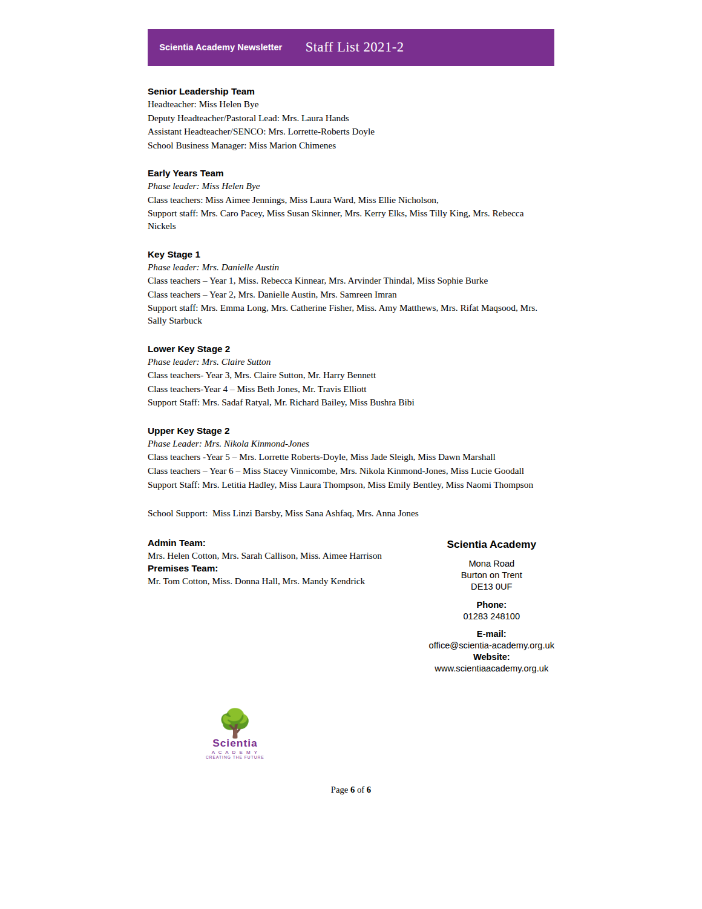Scientia Academy Newsletter
Staff List 2021-2
Senior Leadership Team
Headteacher: Miss Helen Bye
Deputy Headteacher/Pastoral Lead: Mrs. Laura Hands
Assistant Headteacher/SENCO: Mrs. Lorrette-Roberts Doyle
School Business Manager: Miss Marion Chimenes
Early Years Team
Phase leader: Miss Helen Bye
Class teachers: Miss Aimee Jennings, Miss Laura Ward, Miss Ellie Nicholson,
Support staff: Mrs. Caro Pacey, Miss Susan Skinner, Mrs. Kerry Elks, Miss Tilly King, Mrs. Rebecca Nickels
Key Stage 1
Phase leader: Mrs. Danielle Austin
Class teachers – Year 1, Miss. Rebecca Kinnear, Mrs. Arvinder Thindal, Miss Sophie Burke
Class teachers – Year 2, Mrs. Danielle Austin, Mrs. Samreen Imran
Support staff: Mrs. Emma Long, Mrs. Catherine Fisher, Miss. Amy Matthews, Mrs. Rifat Maqsood, Mrs. Sally Starbuck
Lower Key Stage 2
Phase leader: Mrs. Claire Sutton
Class teachers- Year 3, Mrs. Claire Sutton, Mr. Harry Bennett
Class teachers-Year 4 – Miss Beth Jones, Mr. Travis Elliott
Support Staff: Mrs. Sadaf Ratyal, Mr. Richard Bailey, Miss Bushra Bibi
Upper Key Stage 2
Phase Leader: Mrs. Nikola Kinmond-Jones
Class teachers -Year 5 – Mrs. Lorrette Roberts-Doyle, Miss Jade Sleigh, Miss Dawn Marshall
Class teachers – Year 6 – Miss Stacey Vinnicombe, Mrs. Nikola Kinmond-Jones, Miss Lucie Goodall
Support Staff: Mrs. Letitia Hadley, Miss Laura Thompson, Miss Emily Bentley, Miss Naomi Thompson
School Support: Miss Linzi Barsby, Miss Sana Ashfaq, Mrs. Anna Jones
Admin Team:
Mrs. Helen Cotton, Mrs. Sarah Callison, Miss. Aimee Harrison
Premises Team:
Mr. Tom Cotton, Miss. Donna Hall, Mrs. Mandy Kendrick
Scientia Academy
Mona Road
Burton on Trent
DE13 0UF
Phone:
01283 248100
E-mail:
office@scientia-academy.org.uk
Website:
www.scientiaacademy.org.uk
🌳
Scientia
A C A D E M Y
CREATING THE FUTURE
Page 6 of 6